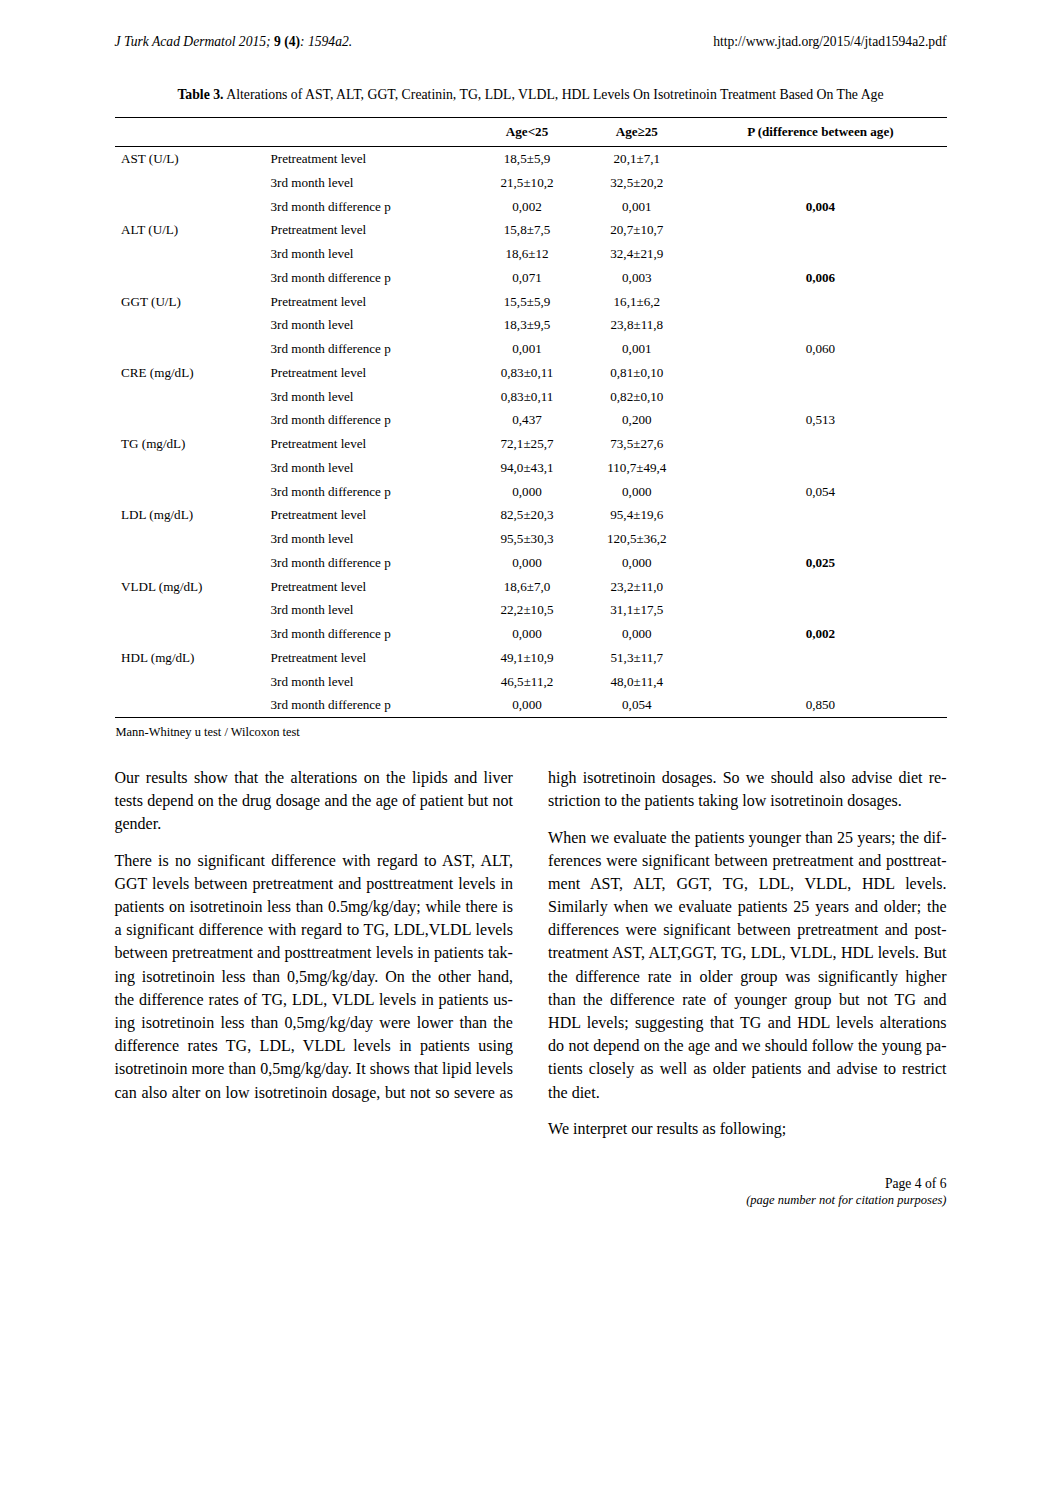J Turk Acad Dermatol 2015; 9 (4): 1594a2.
http://www.jtad.org/2015/4/jtad1594a2.pdf
Table 3. Alterations of AST, ALT, GGT, Creatinin, TG, LDL, VLDL, HDL Levels On Isotretinoin Treatment Based On The Age
| | | Age<25 | Age≥25 | P (difference between age) |
| --- | --- | --- | --- | --- |
| AST (U/L) | Pretreatment level | 18,5±5,9 | 20,1±7,1 | |
| 3rd month level | 21,5±10,2 | 32,5±20,2 | |
| 3rd month difference p | 0,002 | 0,001 | 0,004 |
| ALT (U/L) | Pretreatment level | 15,8±7,5 | 20,7±10,7 | |
| 3rd month level | 18,6±12 | 32,4±21,9 | |
| 3rd month difference p | 0,071 | 0,003 | 0,006 |
| GGT (U/L) | Pretreatment level | 15,5±5,9 | 16,1±6,2 | |
| 3rd month level | 18,3±9,5 | 23,8±11,8 | |
| 3rd month difference p | 0,001 | 0,001 | 0,060 |
| CRE (mg/dL) | Pretreatment level | 0,83±0,11 | 0,81±0,10 | |
| 3rd month level | 0,83±0,11 | 0,82±0,10 | |
| 3rd month difference p | 0,437 | 0,200 | 0,513 |
| TG (mg/dL) | Pretreatment level | 72,1±25,7 | 73,5±27,6 | |
| 3rd month level | 94,0±43,1 | 110,7±49,4 | |
| 3rd month difference p | 0,000 | 0,000 | 0,054 |
| LDL (mg/dL) | Pretreatment level | 82,5±20,3 | 95,4±19,6 | |
| 3rd month level | 95,5±30,3 | 120,5±36,2 | |
| 3rd month difference p | 0,000 | 0,000 | 0,025 |
| VLDL (mg/dL) | Pretreatment level | 18,6±7,0 | 23,2±11,0 | |
| 3rd month level | 22,2±10,5 | 31,1±17,5 | |
| 3rd month difference p | 0,000 | 0,000 | 0,002 |
| HDL (mg/dL) | Pretreatment level | 49,1±10,9 | 51,3±11,7 | |
| 3rd month level | 46,5±11,2 | 48,0±11,4 | |
| 3rd month difference p | 0,000 | 0,054 | 0,850 |
| Mann-Whitney u test / Wilcoxon test |
Our results show that the alterations on the lipids and liver tests depend on the drug dosage and the age of patient but not gender.
There is no significant difference with regard to AST, ALT, GGT levels between pretreatment and posttreatment levels in patients on isotretinoin less than 0.5mg/kg/day; while there is a significant difference with regard to TG, LDL,VLDL levels between pretreatment and posttreatment levels in patients taking isotretinoin less than 0,5mg/kg/day. On the other hand, the difference rates of TG, LDL, VLDL levels in patients using isotretinoin less than 0,5mg/kg/day were lower than the difference rates TG, LDL, VLDL levels in patients using isotretinoin more than 0,5mg/kg/day. It shows that lipid levels can also alter on low isotretinoin dosage, but not so severe as high isotretinoin dosages. So we should also advise diet restriction to the patients taking low isotretinoin dosages.
When we evaluate the patients younger than 25 years; the differences were significant between pretreatment and posttreatment AST, ALT, GGT, TG, LDL, VLDL, HDL levels. Similarly when we evaluate patients 25 years and older; the differences were significant between pretreatment and posttreatment AST, ALT,GGT, TG, LDL, VLDL, HDL levels. But the difference rate in older group was significantly higher than the difference rate of younger group but not TG and HDL levels; suggesting that TG and HDL levels alterations do not depend on the age and we should follow the young patients closely as well as older patients and advise to restrict the diet.
We interpret our results as following;
Page 4 of 6
(page number not for citation purposes)